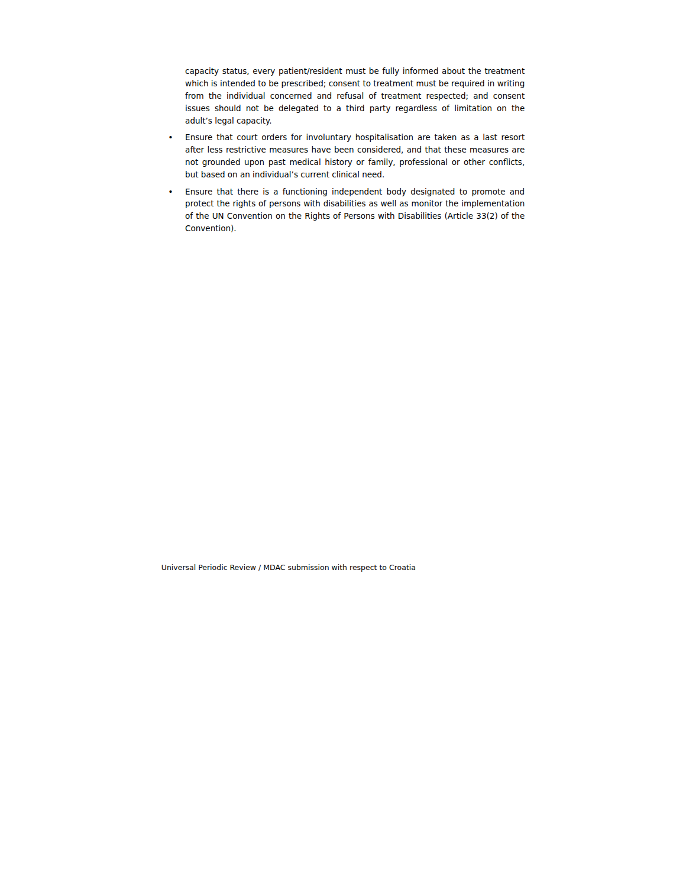capacity status, every patient/resident must be fully informed about the treatment which is intended to be prescribed; consent to treatment must be required in writing from the individual concerned and refusal of treatment respected; and consent issues should not be delegated to a third party regardless of limitation on the adult’s legal capacity.
Ensure that court orders for involuntary hospitalisation are taken as a last resort after less restrictive measures have been considered, and that these measures are not grounded upon past medical history or family, professional or other conflicts, but based on an individual’s current clinical need.
Ensure that there is a functioning independent body designated to promote and protect the rights of persons with disabilities as well as monitor the implementation of the UN Convention on the Rights of Persons with Disabilities (Article 33(2) of the Convention).
Universal Periodic Review / MDAC submission with respect to Croatia